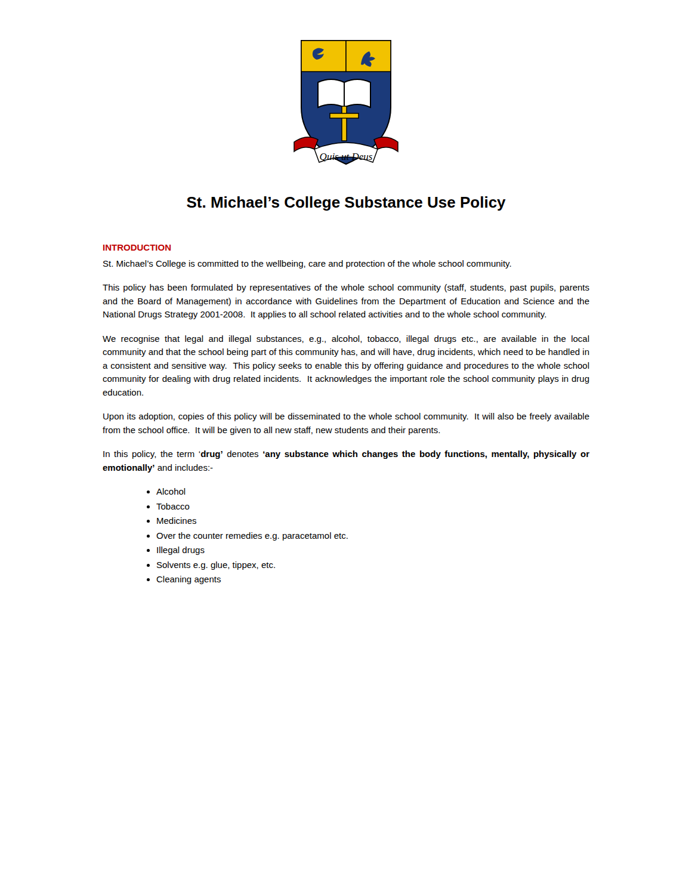Quis ut Deus
St. Michael’s College Substance Use Policy
Introduction
St. Michael’s College is committed to the wellbeing, care and protection of the whole school community.
This policy has been formulated by representatives of the whole school community (staff, students, past pupils, parents and the Board of Management) in accordance with Guidelines from the Department of Education and Science and the National Drugs Strategy 2001-2008. It applies to all school related activities and to the whole school community.
We recognise that legal and illegal substances, e.g., alcohol, tobacco, illegal drugs etc., are available in the local community and that the school being part of this community has, and will have, drug incidents, which need to be handled in a consistent and sensitive way. This policy seeks to enable this by offering guidance and procedures to the whole school community for dealing with drug related incidents. It acknowledges the important role the school community plays in drug education.
Upon its adoption, copies of this policy will be disseminated to the whole school community. It will also be freely available from the school office. It will be given to all new staff, new students and their parents.
In this policy, the term ‘drug’ denotes ‘any substance which changes the body functions, mentally, physically or emotionally’ and includes:-
Alcohol
Tobacco
Medicines
Over the counter remedies e.g. paracetamol etc.
Illegal drugs
Solvents e.g. glue, tippex, etc.
Cleaning agents